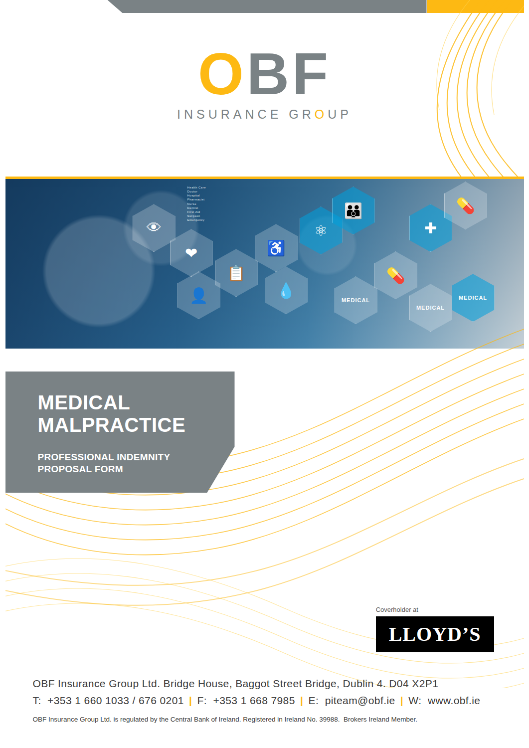OBF
INSURANCE GROUP
👁
❤
👤
📋
♿
💧
⚛
👪
💊
✚
💊
MEDICAL
MEDICAL
MEDICAL
Health Care
Doctor
Hospital
Pharmacist
Nurse
Dentist
First Aid
Surgeon
Emergency
MEDICAL
MALPRACTICE
PROFESSIONAL INDEMNITY
PROPOSAL FORM
Coverholder at
LLOYD’S
OBF Insurance Group Ltd. Bridge House, Baggot Street Bridge, Dublin 4. D04 X2P1
T: +353 1 660 1033 / 676 0201 | F: +353 1 668 7985 | E: piteam@obf.ie | W: www.obf.ie
OBF Insurance Group Ltd. is regulated by the Central Bank of Ireland. Registered in Ireland No. 39988. Brokers Ireland Member.